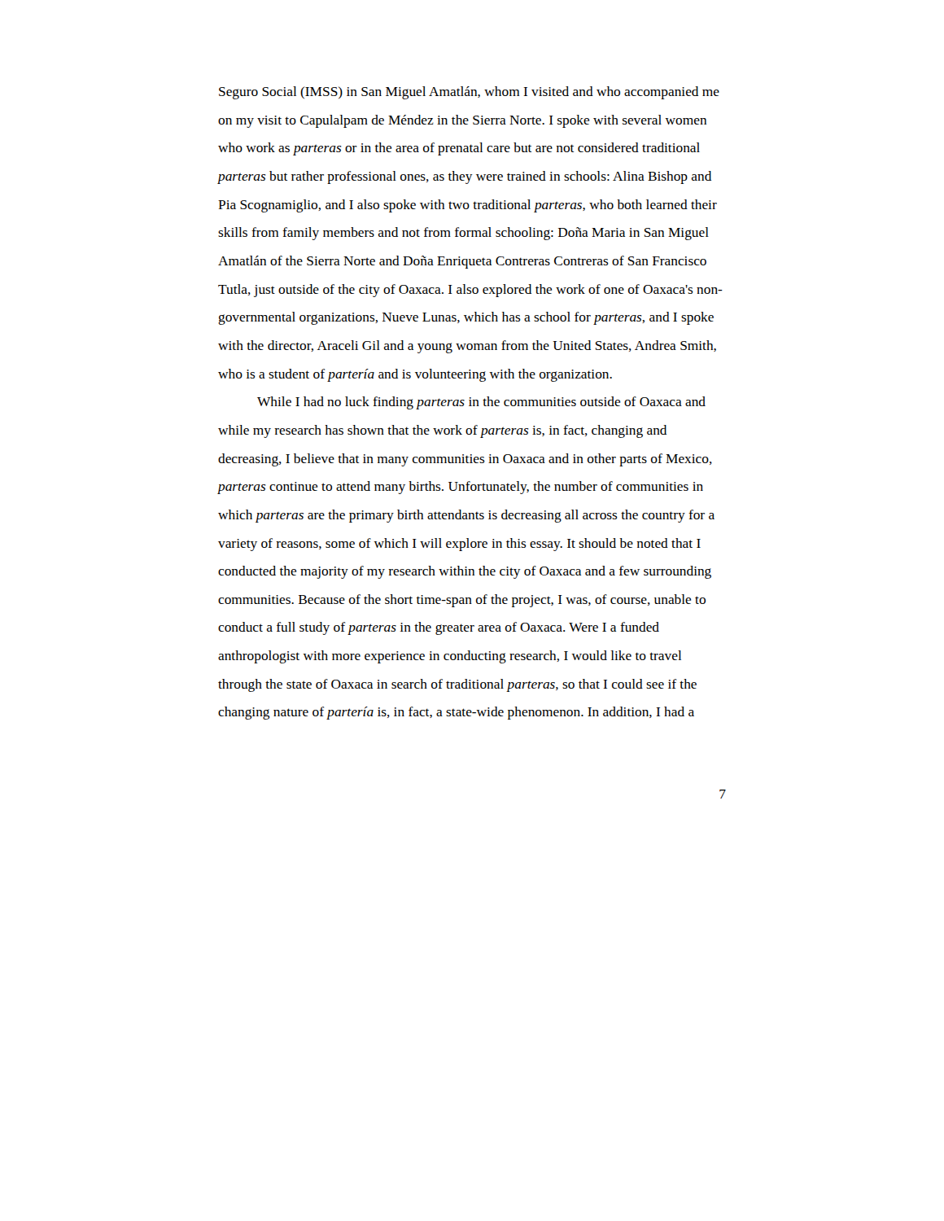Seguro Social (IMSS) in San Miguel Amatlán, whom I visited and who accompanied me on my visit to Capulalpam de Méndez in the Sierra Norte. I spoke with several women who work as parteras or in the area of prenatal care but are not considered traditional parteras but rather professional ones, as they were trained in schools: Alina Bishop and Pia Scognamiglio, and I also spoke with two traditional parteras, who both learned their skills from family members and not from formal schooling: Doña Maria in San Miguel Amatlán of the Sierra Norte and Doña Enriqueta Contreras Contreras of San Francisco Tutla, just outside of the city of Oaxaca. I also explored the work of one of Oaxaca's non-governmental organizations, Nueve Lunas, which has a school for parteras, and I spoke with the director, Araceli Gil and a young woman from the United States, Andrea Smith, who is a student of partería and is volunteering with the organization.
While I had no luck finding parteras in the communities outside of Oaxaca and while my research has shown that the work of parteras is, in fact, changing and decreasing, I believe that in many communities in Oaxaca and in other parts of Mexico, parteras continue to attend many births. Unfortunately, the number of communities in which parteras are the primary birth attendants is decreasing all across the country for a variety of reasons, some of which I will explore in this essay. It should be noted that I conducted the majority of my research within the city of Oaxaca and a few surrounding communities. Because of the short time-span of the project, I was, of course, unable to conduct a full study of parteras in the greater area of Oaxaca. Were I a funded anthropologist with more experience in conducting research, I would like to travel through the state of Oaxaca in search of traditional parteras, so that I could see if the changing nature of partería is, in fact, a state-wide phenomenon. In addition, I had a
7